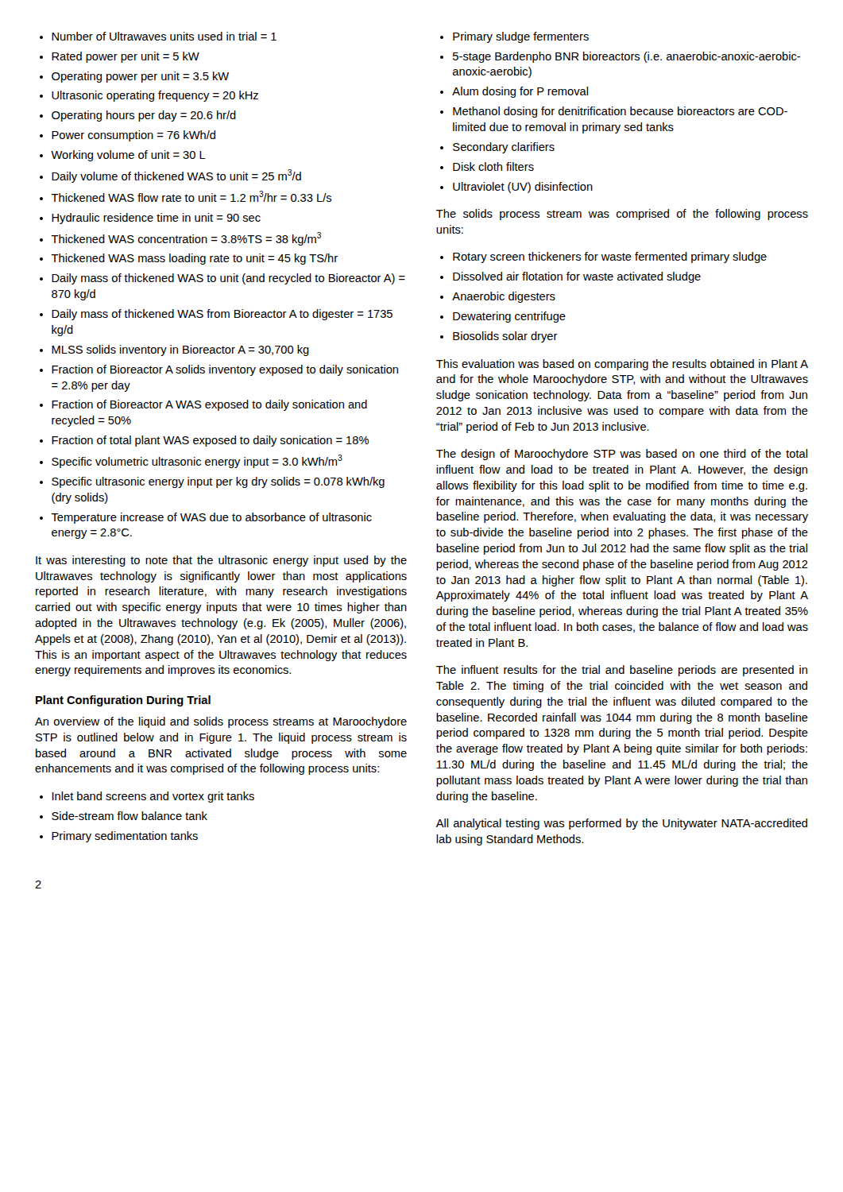Number of Ultrawaves units used in trial = 1
Rated power per unit = 5 kW
Operating power per unit = 3.5 kW
Ultrasonic operating frequency = 20 kHz
Operating hours per day = 20.6 hr/d
Power consumption = 76 kWh/d
Working volume of unit = 30 L
Daily volume of thickened WAS to unit = 25 m3/d
Thickened WAS flow rate to unit = 1.2 m3/hr = 0.33 L/s
Hydraulic residence time in unit = 90 sec
Thickened WAS concentration = 3.8%TS = 38 kg/m3
Thickened WAS mass loading rate to unit = 45 kg TS/hr
Daily mass of thickened WAS to unit (and recycled to Bioreactor A) = 870 kg/d
Daily mass of thickened WAS from Bioreactor A to digester = 1735 kg/d
MLSS solids inventory in Bioreactor A = 30,700 kg
Fraction of Bioreactor A solids inventory exposed to daily sonication = 2.8% per day
Fraction of Bioreactor A WAS exposed to daily sonication and recycled = 50%
Fraction of total plant WAS exposed to daily sonication = 18%
Specific volumetric ultrasonic energy input = 3.0 kWh/m3
Specific ultrasonic energy input per kg dry solids = 0.078 kWh/kg (dry solids)
Temperature increase of WAS due to absorbance of ultrasonic energy = 2.8°C.
It was interesting to note that the ultrasonic energy input used by the Ultrawaves technology is significantly lower than most applications reported in research literature, with many research investigations carried out with specific energy inputs that were 10 times higher than adopted in the Ultrawaves technology (e.g. Ek (2005), Muller (2006), Appels et at (2008), Zhang (2010), Yan et al (2010), Demir et al (2013)). This is an important aspect of the Ultrawaves technology that reduces energy requirements and improves its economics.
Plant Configuration During Trial
An overview of the liquid and solids process streams at Maroochydore STP is outlined below and in Figure 1. The liquid process stream is based around a BNR activated sludge process with some enhancements and it was comprised of the following process units:
Inlet band screens and vortex grit tanks
Side-stream flow balance tank
Primary sedimentation tanks
Primary sludge fermenters
5-stage Bardenpho BNR bioreactors (i.e. anaerobic-anoxic-aerobic-anoxic-aerobic)
Alum dosing for P removal
Methanol dosing for denitrification because bioreactors are COD-limited due to removal in primary sed tanks
Secondary clarifiers
Disk cloth filters
Ultraviolet (UV) disinfection
The solids process stream was comprised of the following process units:
Rotary screen thickeners for waste fermented primary sludge
Dissolved air flotation for waste activated sludge
Anaerobic digesters
Dewatering centrifuge
Biosolids solar dryer
This evaluation was based on comparing the results obtained in Plant A and for the whole Maroochydore STP, with and without the Ultrawaves sludge sonication technology. Data from a “baseline” period from Jun 2012 to Jan 2013 inclusive was used to compare with data from the “trial” period of Feb to Jun 2013 inclusive.
The design of Maroochydore STP was based on one third of the total influent flow and load to be treated in Plant A. However, the design allows flexibility for this load split to be modified from time to time e.g. for maintenance, and this was the case for many months during the baseline period. Therefore, when evaluating the data, it was necessary to sub-divide the baseline period into 2 phases. The first phase of the baseline period from Jun to Jul 2012 had the same flow split as the trial period, whereas the second phase of the baseline period from Aug 2012 to Jan 2013 had a higher flow split to Plant A than normal (Table 1). Approximately 44% of the total influent load was treated by Plant A during the baseline period, whereas during the trial Plant A treated 35% of the total influent load. In both cases, the balance of flow and load was treated in Plant B.
The influent results for the trial and baseline periods are presented in Table 2. The timing of the trial coincided with the wet season and consequently during the trial the influent was diluted compared to the baseline. Recorded rainfall was 1044 mm during the 8 month baseline period compared to 1328 mm during the 5 month trial period. Despite the average flow treated by Plant A being quite similar for both periods: 11.30 ML/d during the baseline and 11.45 ML/d during the trial; the pollutant mass loads treated by Plant A were lower during the trial than during the baseline.
All analytical testing was performed by the Unitywater NATA-accredited lab using Standard Methods.
2